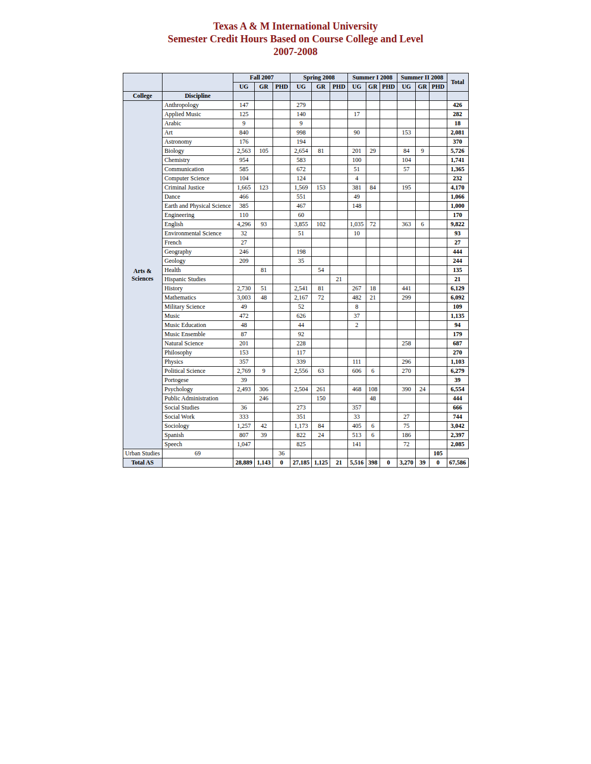Texas A & M International University
Semester Credit Hours Based on Course College and Level
2007-2008
| | | Fall 2007 | Spring 2008 | Summer I 2008 | Summer II 2008 | Total |
| --- | --- | --- | --- | --- | --- | --- |
| UG | GR | PHD | UG | GR | PHD | UG | GR | PHD | UG | GR | PHD |
| College | Discipline | | | | | | | | | | | | | |
| Arts & Sciences | Anthropology | 147 | | | 279 | | | | | | | | | 426 |
| Applied Music | 125 | | | 140 | | | 17 | | | | | | 282 |
| Arabic | 9 | | | 9 | | | | | | | | | 18 |
| Art | 840 | | | 998 | | | 90 | | | 153 | | | 2,081 |
| Astronomy | 176 | | | 194 | | | | | | | | | 370 |
| Biology | 2,563 | 105 | | 2,654 | 81 | | 201 | 29 | | 84 | 9 | | 5,726 |
| Chemistry | 954 | | | 583 | | | 100 | | | 104 | | | 1,741 |
| Communication | 585 | | | 672 | | | 51 | | | 57 | | | 1,365 |
| Computer Science | 104 | | | 124 | | | 4 | | | | | | 232 |
| Criminal Justice | 1,665 | 123 | | 1,569 | 153 | | 381 | 84 | | 195 | | | 4,170 |
| Dance | 466 | | | 551 | | | 49 | | | | | | 1,066 |
| Earth and Physical Science | 385 | | | 467 | | | 148 | | | | | | 1,000 |
| Engineering | 110 | | | 60 | | | | | | | | | 170 |
| English | 4,296 | 93 | | 3,855 | 102 | | 1,035 | 72 | | 363 | 6 | | 9,822 |
| Environmental Science | 32 | | | 51 | | | 10 | | | | | | 93 |
| French | 27 | | | | | | | | | | | | 27 |
| Geography | 246 | | | 198 | | | | | | | | | 444 |
| Geology | 209 | | | 35 | | | | | | | | | 244 |
| Health | | 81 | | | 54 | | | | | | | | 135 |
| Hispanic Studies | | | | | | 21 | | | | | | | 21 |
| History | 2,730 | 51 | | 2,541 | 81 | | 267 | 18 | | 441 | | | 6,129 |
| Mathematics | 3,003 | 48 | | 2,167 | 72 | | 482 | 21 | | 299 | | | 6,092 |
| Military Science | 49 | | | 52 | | | 8 | | | | | | 109 |
| Music | 472 | | | 626 | | | 37 | | | | | | 1,135 |
| Music Education | 48 | | | 44 | | | 2 | | | | | | 94 |
| Music Ensemble | 87 | | | 92 | | | | | | | | | 179 |
| Natural Science | 201 | | | 228 | | | | | | 258 | | | 687 |
| Philosophy | 153 | | | 117 | | | | | | | | | 270 |
| Physics | 357 | | | 339 | | | 111 | | | 296 | | | 1,103 |
| Political Science | 2,769 | 9 | | 2,556 | 63 | | 606 | 6 | | 270 | | | 6,279 |
| Portogese | 39 | | | | | | | | | | | | 39 |
| Psychology | 2,493 | 306 | | 2,504 | 261 | | 468 | 108 | | 390 | 24 | | 6,554 |
| Public Administration | | 246 | | | 150 | | | 48 | | | | | 444 |
| Social Studies | 36 | | | 273 | | | 357 | | | | | | 666 |
| Social Work | 333 | | | 351 | | | 33 | | | 27 | | | 744 |
| Sociology | 1,257 | 42 | | 1,173 | 84 | | 405 | 6 | | 75 | | | 3,042 |
| Spanish | 807 | 39 | | 822 | 24 | | 513 | 6 | | 186 | | | 2,397 |
| Speech | 1,047 | | | 825 | | | 141 | | | 72 | | | 2,085 |
| Urban Studies | 69 | | | 36 | | | | | | | | | 105 |
| Total AS | | 28,889 | 1,143 | 0 | 27,185 | 1,125 | 21 | 5,516 | 398 | 0 | 3,270 | 39 | 0 | 67,586 |